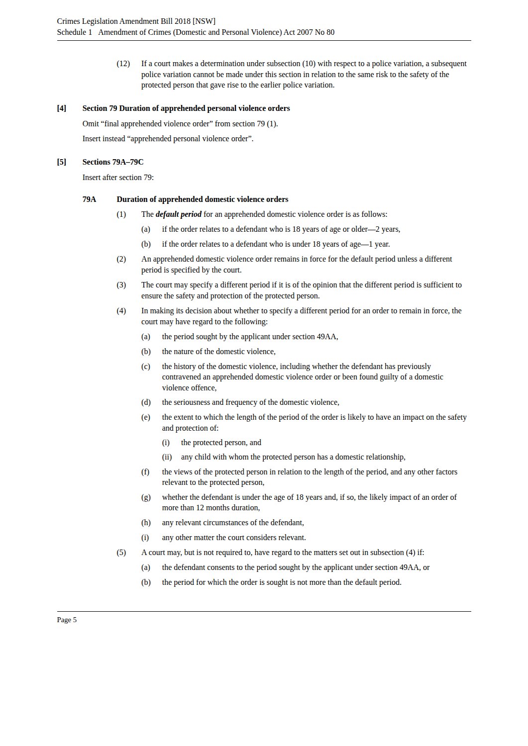Crimes Legislation Amendment Bill 2018 [NSW]
Schedule 1 Amendment of Crimes (Domestic and Personal Violence) Act 2007 No 80
(12)
If a court makes a determination under subsection (10) with respect to a police variation, a subsequent police variation cannot be made under this section in relation to the same risk to the safety of the protected person that gave rise to the earlier police variation.
[4]
Section 79 Duration of apprehended personal violence orders
Omit “final apprehended violence order” from section 79 (1).
Insert instead “apprehended personal violence order”.
[5]
Sections 79A–79C
Insert after section 79:
79A
Duration of apprehended domestic violence orders
(1)
The default period for an apprehended domestic violence order is as follows:
(a)
if the order relates to a defendant who is 18 years of age or older—2 years,
(b)
if the order relates to a defendant who is under 18 years of age—1 year.
(2)
An apprehended domestic violence order remains in force for the default period unless a different period is specified by the court.
(3)
The court may specify a different period if it is of the opinion that the different period is sufficient to ensure the safety and protection of the protected person.
(4)
In making its decision about whether to specify a different period for an order to remain in force, the court may have regard to the following:
(a)
the period sought by the applicant under section 49AA,
(b)
the nature of the domestic violence,
(c)
the history of the domestic violence, including whether the defendant has previously contravened an apprehended domestic violence order or been found guilty of a domestic violence offence,
(d)
the seriousness and frequency of the domestic violence,
(e)
the extent to which the length of the period of the order is likely to have an impact on the safety and protection of:
(i)
the protected person, and
(ii)
any child with whom the protected person has a domestic relationship,
(f)
the views of the protected person in relation to the length of the period, and any other factors relevant to the protected person,
(g)
whether the defendant is under the age of 18 years and, if so, the likely impact of an order of more than 12 months duration,
(h)
any relevant circumstances of the defendant,
(i)
any other matter the court considers relevant.
(5)
A court may, but is not required to, have regard to the matters set out in subsection (4) if:
(a)
the defendant consents to the period sought by the applicant under section 49AA, or
(b)
the period for which the order is sought is not more than the default period.
Page 5